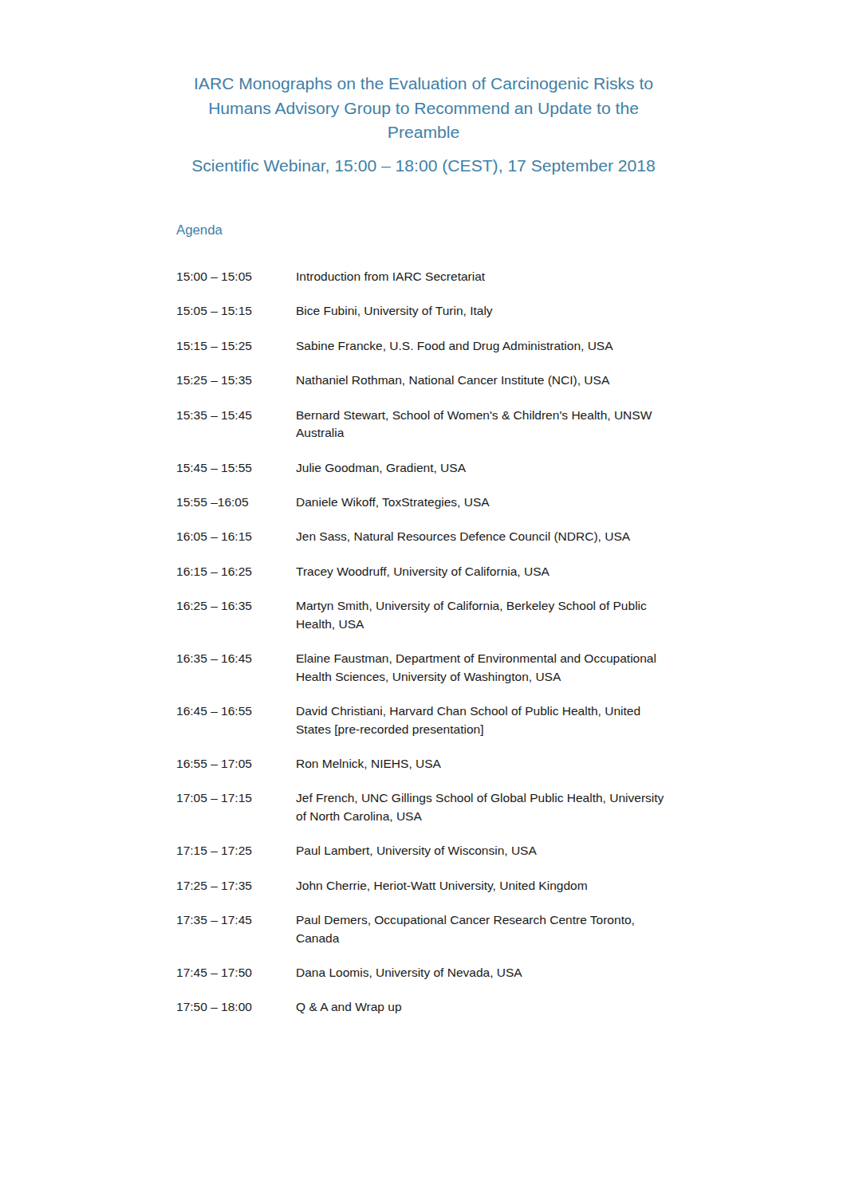IARC Monographs on the Evaluation of Carcinogenic Risks to Humans Advisory Group to Recommend an Update to the Preamble
Scientific Webinar, 15:00 – 18:00 (CEST), 17 September 2018
Agenda
| 15:00 – 15:05 | Introduction from IARC Secretariat |
| 15:05 – 15:15 | Bice Fubini, University of Turin, Italy |
| 15:15 – 15:25 | Sabine Francke, U.S. Food and Drug Administration, USA |
| 15:25 – 15:35 | Nathaniel Rothman, National Cancer Institute (NCI), USA |
| 15:35 – 15:45 | Bernard Stewart, School of Women's & Children's Health, UNSW Australia |
| 15:45 – 15:55 | Julie Goodman, Gradient, USA |
| 15:55 –16:05 | Daniele Wikoff, ToxStrategies, USA |
| 16:05 – 16:15 | Jen Sass, Natural Resources Defence Council (NDRC), USA |
| 16:15 – 16:25 | Tracey Woodruff, University of California, USA |
| 16:25 – 16:35 | Martyn Smith, University of California, Berkeley School of Public Health, USA |
| 16:35 – 16:45 | Elaine Faustman, Department of Environmental and Occupational Health Sciences, University of Washington, USA |
| 16:45 – 16:55 | David Christiani, Harvard Chan School of Public Health, United States [pre-recorded presentation] |
| 16:55 – 17:05 | Ron Melnick, NIEHS, USA |
| 17:05 – 17:15 | Jef French, UNC Gillings School of Global Public Health, University of North Carolina, USA |
| 17:15 – 17:25 | Paul Lambert, University of Wisconsin, USA |
| 17:25 – 17:35 | John Cherrie, Heriot-Watt University, United Kingdom |
| 17:35 – 17:45 | Paul Demers, Occupational Cancer Research Centre Toronto, Canada |
| 17:45 – 17:50 | Dana Loomis, University of Nevada, USA |
| 17:50 – 18:00 | Q & A and Wrap up |